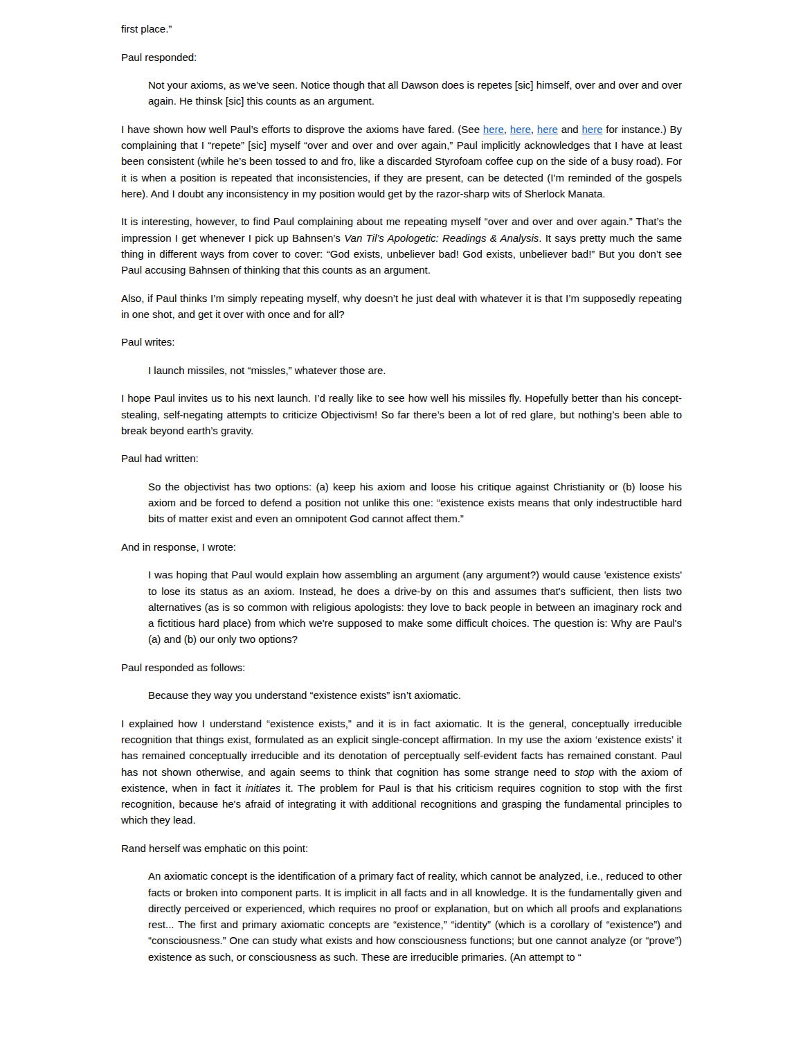first place.”
Paul responded:
Not your axioms, as we’ve seen. Notice though that all Dawson does is repetes [sic] himself, over and over and over again. He thinsk [sic] this counts as an argument.
I have shown how well Paul’s efforts to disprove the axioms have fared. (See here, here, here and here for instance.) By complaining that I “repete” [sic] myself “over and over and over again,” Paul implicitly acknowledges that I have at least been consistent (while he’s been tossed to and fro, like a discarded Styrofoam coffee cup on the side of a busy road). For it is when a position is repeated that inconsistencies, if they are present, can be detected (I'm reminded of the gospels here). And I doubt any inconsistency in my position would get by the razor-sharp wits of Sherlock Manata.
It is interesting, however, to find Paul complaining about me repeating myself “over and over and over again.” That’s the impression I get whenever I pick up Bahnsen’s Van Til’s Apologetic: Readings & Analysis. It says pretty much the same thing in different ways from cover to cover: “God exists, unbeliever bad! God exists, unbeliever bad!” But you don’t see Paul accusing Bahnsen of thinking that this counts as an argument.
Also, if Paul thinks I’m simply repeating myself, why doesn’t he just deal with whatever it is that I’m supposedly repeating in one shot, and get it over with once and for all?
Paul writes:
I launch missiles, not “missles,” whatever those are.
I hope Paul invites us to his next launch. I’d really like to see how well his missiles fly. Hopefully better than his concept-stealing, self-negating attempts to criticize Objectivism! So far there’s been a lot of red glare, but nothing’s been able to break beyond earth’s gravity.
Paul had written:
So the objectivist has two options: (a) keep his axiom and loose his critique against Christianity or (b) loose his axiom and be forced to defend a position not unlike this one: “existence exists means that only indestructible hard bits of matter exist and even an omnipotent God cannot affect them.”
And in response, I wrote:
I was hoping that Paul would explain how assembling an argument (any argument?) would cause 'existence exists' to lose its status as an axiom. Instead, he does a drive-by on this and assumes that's sufficient, then lists two alternatives (as is so common with religious apologists: they love to back people in between an imaginary rock and a fictitious hard place) from which we're supposed to make some difficult choices. The question is: Why are Paul's (a) and (b) our only two options?
Paul responded as follows:
Because they way you understand “existence exists” isn’t axiomatic.
I explained how I understand “existence exists,” and it is in fact axiomatic. It is the general, conceptually irreducible recognition that things exist, formulated as an explicit single-concept affirmation. In my use the axiom ‘existence exists’ it has remained conceptually irreducible and its denotation of perceptually self-evident facts has remained constant. Paul has not shown otherwise, and again seems to think that cognition has some strange need to stop with the axiom of existence, when in fact it initiates it. The problem for Paul is that his criticism requires cognition to stop with the first recognition, because he's afraid of integrating it with additional recognitions and grasping the fundamental principles to which they lead.
Rand herself was emphatic on this point:
An axiomatic concept is the identification of a primary fact of reality, which cannot be analyzed, i.e., reduced to other facts or broken into component parts. It is implicit in all facts and in all knowledge. It is the fundamentally given and directly perceived or experienced, which requires no proof or explanation, but on which all proofs and explanations rest... The first and primary axiomatic concepts are “existence,” “identity” (which is a corollary of “existence”) and “consciousness.” One can study what exists and how consciousness functions; but one cannot analyze (or “prove”) existence as such, or consciousness as such. These are irreducible primaries. (An attempt to “